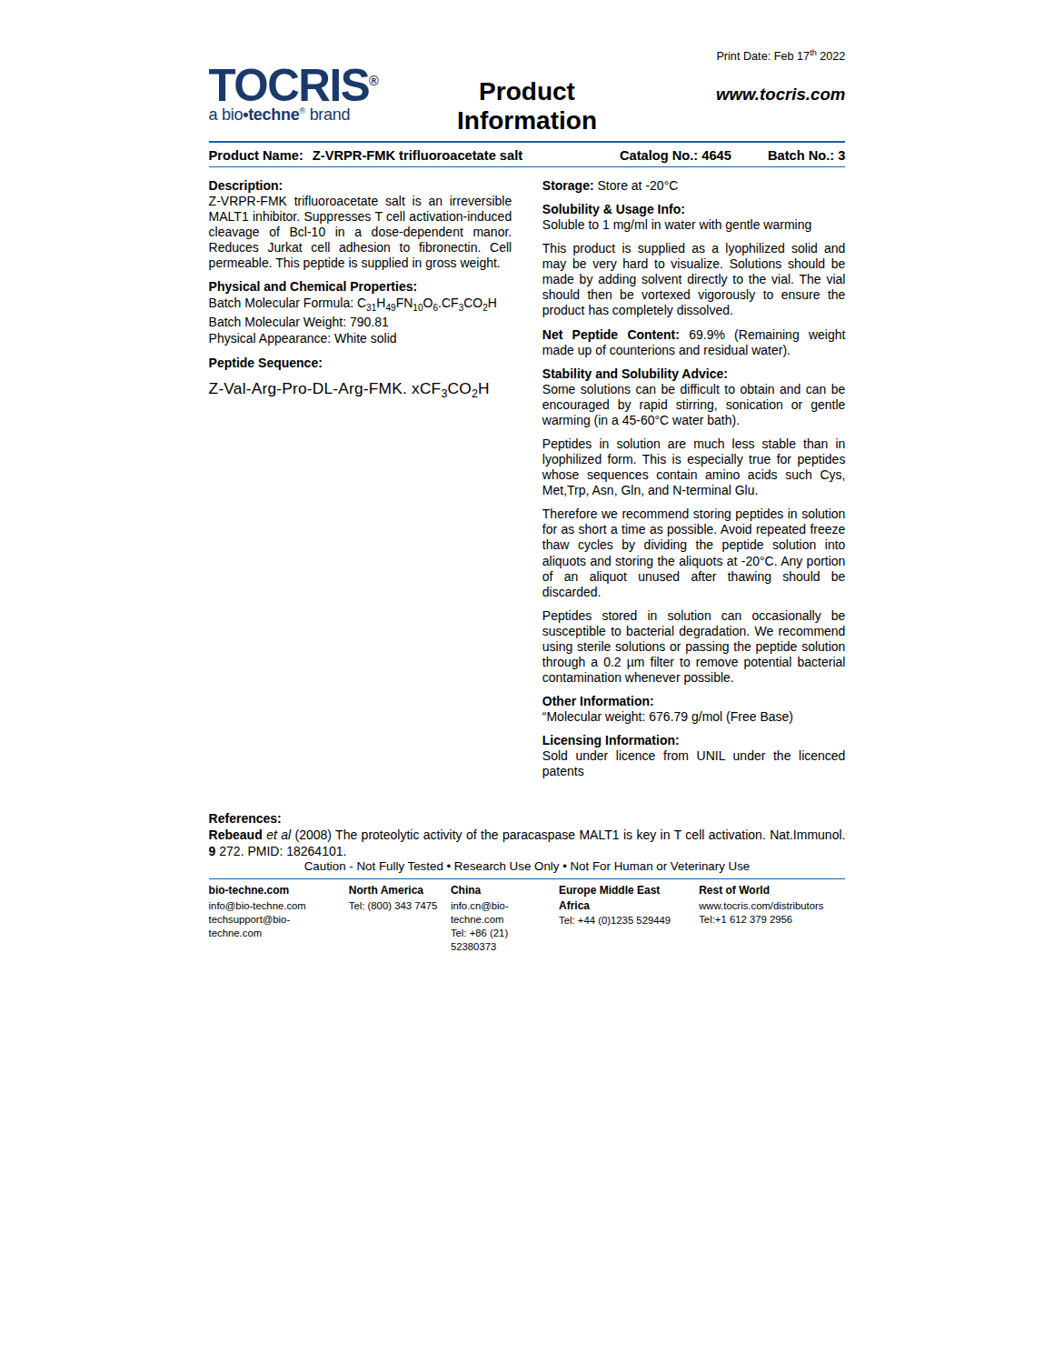Print Date: Feb 17th 2022
TOCRIS®
a bio•techne® brand
Product Information
www.tocris.com
Product Name: Z-VRPR-FMK trifluoroacetate salt Catalog No.: 4645 Batch No.: 3
Description:
Z-VRPR-FMK trifluoroacetate salt is an irreversible MALT1 inhibitor. Suppresses T cell activation-induced cleavage of Bcl-10 in a dose-dependent manor. Reduces Jurkat cell adhesion to fibronectin. Cell permeable. This peptide is supplied in gross weight.
Physical and Chemical Properties:
Batch Molecular Formula: C31H49FN10O6.CF3CO2H
Batch Molecular Weight: 790.81
Physical Appearance: White solid
Peptide Sequence:
Z-Val-Arg-Pro-DL-Arg-FMK. xCF3CO2H
Storage: Store at -20°C
Solubility & Usage Info:
Soluble to 1 mg/ml in water with gentle warming
This product is supplied as a lyophilized solid and may be very hard to visualize. Solutions should be made by adding solvent directly to the vial. The vial should then be vortexed vigorously to ensure the product has completely dissolved.
Net Peptide Content: 69.9% (Remaining weight made up of counterions and residual water).
Stability and Solubility Advice:
Some solutions can be difficult to obtain and can be encouraged by rapid stirring, sonication or gentle warming (in a 45-60°C water bath).
Peptides in solution are much less stable than in lyophilized form. This is especially true for peptides whose sequences contain amino acids such Cys, Met,Trp, Asn, Gln, and N-terminal Glu.
Therefore we recommend storing peptides in solution for as short a time as possible. Avoid repeated freeze thaw cycles by dividing the peptide solution into aliquots and storing the aliquots at -20°C. Any portion of an aliquot unused after thawing should be discarded.
Peptides stored in solution can occasionally be susceptible to bacterial degradation. We recommend using sterile solutions or passing the peptide solution through a 0.2 µm filter to remove potential bacterial contamination whenever possible.
Other Information:
“Molecular weight: 676.79 g/mol (Free Base)
Licensing Information:
Sold under licence from UNIL under the licenced patents
References:
Rebeaud et al (2008) The proteolytic activity of the paracaspase MALT1 is key in T cell activation. Nat.Immunol. 9 272. PMID: 18264101.
Caution - Not Fully Tested • Research Use Only • Not For Human or Veterinary Use
bio-techne.com
info@bio-techne.com
techsupport@bio-techne.com
North America
Tel: (800) 343 7475
China
info.cn@bio-techne.com
Tel: +86 (21) 52380373
Europe Middle East Africa
Tel: +44 (0)1235 529449
Rest of World
www.tocris.com/distributors
Tel:+1 612 379 2956